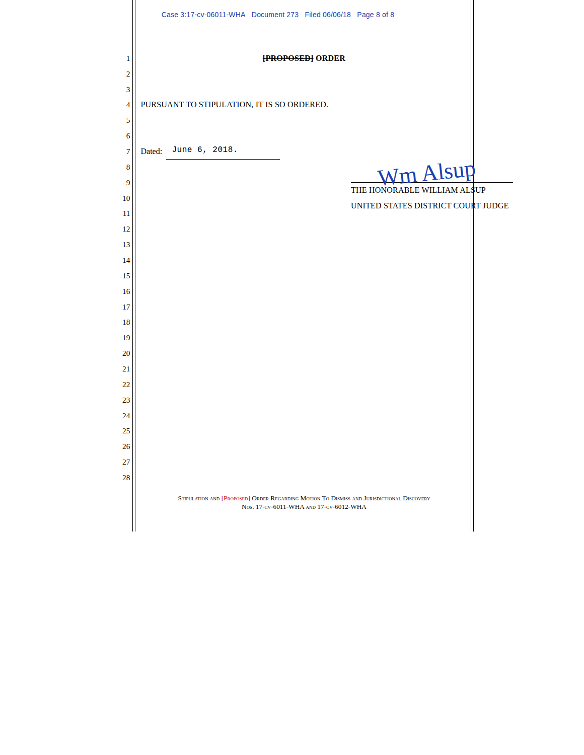Case 3:17-cv-06011-WHA Document 273 Filed 06/06/18 Page 8 of 8
1
2
3
4
5
6
7
8
9
10
11
12
13
14
15
16
17
18
19
20
21
22
23
24
25
26
27
28
[PROPOSED] ORDER
PURSUANT TO STIPULATION, IT IS SO ORDERED.
Dated: June 6, 2018.
Wm Alsup
THE HONORABLE WILLIAM ALSUP
UNITED STATES DISTRICT COURT JUDGE
Stipulation and [Proposed] Order Regarding Motion To Dismiss and Jurisdictional Discovery
Nos. 17-cv-6011-WHA and 17-cv-6012-WHA